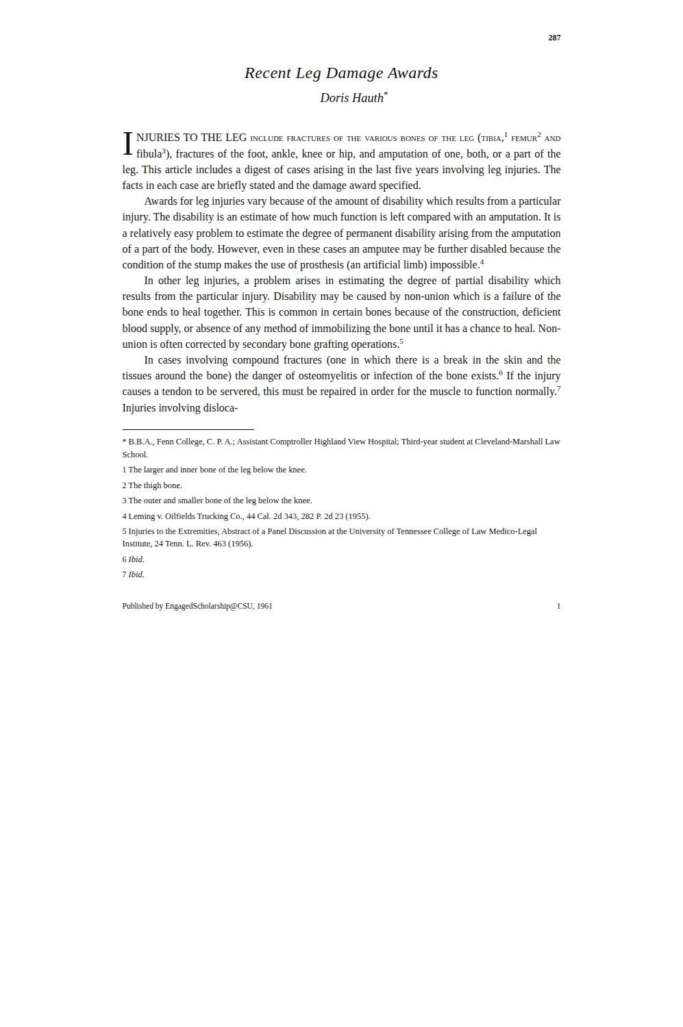287
Recent Leg Damage Awards
Doris Hauth*
INJURIES TO THE LEG include fractures of the various bones of the leg (tibia,1 femur2 and fibula3), fractures of the foot, ankle, knee or hip, and amputation of one, both, or a part of the leg. This article includes a digest of cases arising in the last five years involving leg injuries. The facts in each case are briefly stated and the damage award specified.
Awards for leg injuries vary because of the amount of disability which results from a particular injury. The disability is an estimate of how much function is left compared with an amputation. It is a relatively easy problem to estimate the degree of permanent disability arising from the amputation of a part of the body. However, even in these cases an amputee may be further disabled because the condition of the stump makes the use of prosthesis (an artificial limb) impossible.4
In other leg injuries, a problem arises in estimating the degree of partial disability which results from the particular injury. Disability may be caused by non-union which is a failure of the bone ends to heal together. This is common in certain bones because of the construction, deficient blood supply, or absence of any method of immobilizing the bone until it has a chance to heal. Non-union is often corrected by secondary bone grafting operations.5
In cases involving compound fractures (one in which there is a break in the skin and the tissues around the bone) the danger of osteomyelitis or infection of the bone exists.6 If the injury causes a tendon to be servered, this must be repaired in order for the muscle to function normally.7 Injuries involving disloca-
* B.B.A., Fenn College, C. P. A.; Assistant Comptroller Highland View Hospital; Third-year student at Cleveland-Marshall Law School.
1 The larger and inner bone of the leg below the knee.
2 The thigh bone.
3 The outer and smaller bone of the leg below the knee.
4 Leming v. Oilfields Trucking Co., 44 Cal. 2d 343, 282 P. 2d 23 (1955).
5 Injuries to the Extremities, Abstract of a Panel Discussion at the University of Tennessee College of Law Medico-Legal Institute, 24 Tenn. L. Rev. 463 (1956).
6 Ibid.
7 Ibid.
Published by EngagedScholarship@CSU, 1961 1